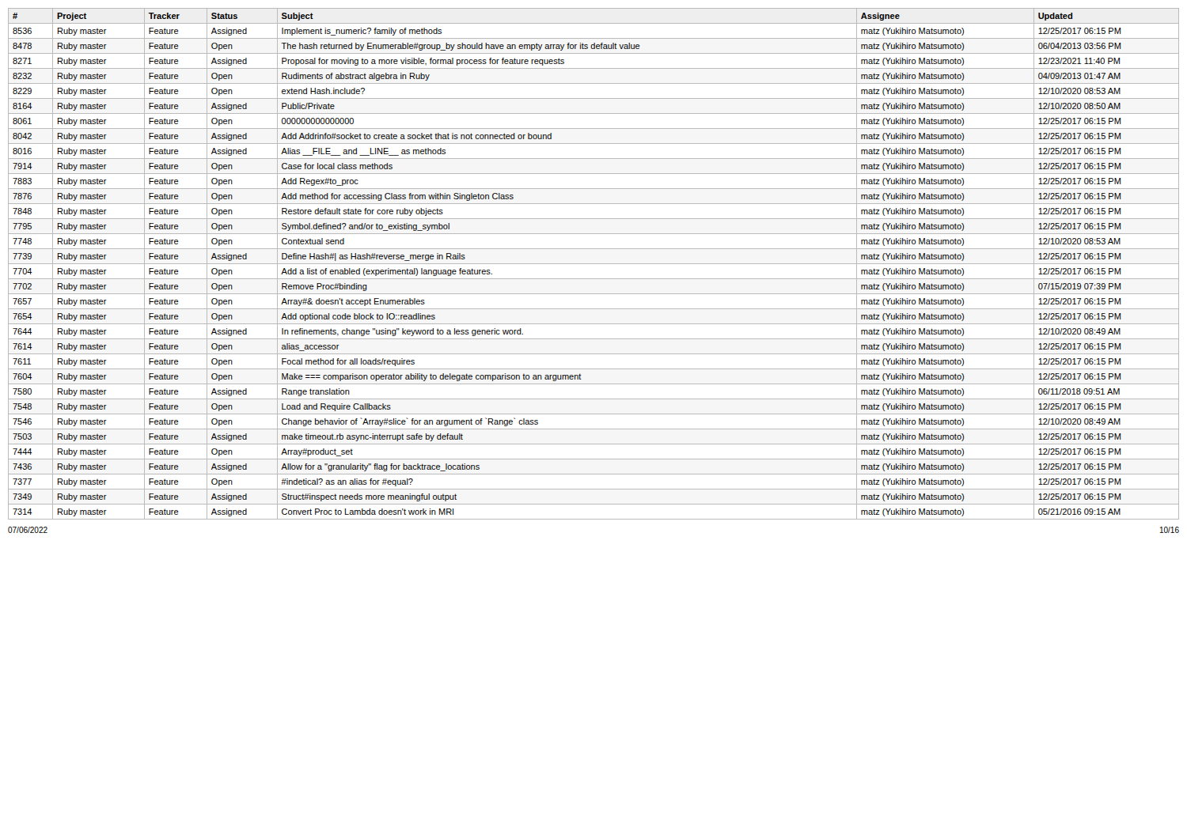| # | Project | Tracker | Status | Subject | Assignee | Updated |
| --- | --- | --- | --- | --- | --- | --- |
| 8536 | Ruby master | Feature | Assigned | Implement is_numeric? family of methods | matz (Yukihiro Matsumoto) | 12/25/2017 06:15 PM |
| 8478 | Ruby master | Feature | Open | The hash returned by Enumerable#group_by should have an empty array for its default value | matz (Yukihiro Matsumoto) | 06/04/2013 03:56 PM |
| 8271 | Ruby master | Feature | Assigned | Proposal for moving to a more visible, formal process for feature requests | matz (Yukihiro Matsumoto) | 12/23/2021 11:40 PM |
| 8232 | Ruby master | Feature | Open | Rudiments of abstract algebra in Ruby | matz (Yukihiro Matsumoto) | 04/09/2013 01:47 AM |
| 8229 | Ruby master | Feature | Open | extend Hash.include? | matz (Yukihiro Matsumoto) | 12/10/2020 08:53 AM |
| 8164 | Ruby master | Feature | Assigned | Public/Private | matz (Yukihiro Matsumoto) | 12/10/2020 08:50 AM |
| 8061 | Ruby master | Feature | Open | 000000000000000 | matz (Yukihiro Matsumoto) | 12/25/2017 06:15 PM |
| 8042 | Ruby master | Feature | Assigned | Add Addrinfo#socket to create a socket that is not connected or bound | matz (Yukihiro Matsumoto) | 12/25/2017 06:15 PM |
| 8016 | Ruby master | Feature | Assigned | Alias __FILE__ and __LINE__ as methods | matz (Yukihiro Matsumoto) | 12/25/2017 06:15 PM |
| 7914 | Ruby master | Feature | Open | Case for local class methods | matz (Yukihiro Matsumoto) | 12/25/2017 06:15 PM |
| 7883 | Ruby master | Feature | Open | Add Regex#to_proc | matz (Yukihiro Matsumoto) | 12/25/2017 06:15 PM |
| 7876 | Ruby master | Feature | Open | Add method for accessing Class from within Singleton Class | matz (Yukihiro Matsumoto) | 12/25/2017 06:15 PM |
| 7848 | Ruby master | Feature | Open | Restore default state for core ruby objects | matz (Yukihiro Matsumoto) | 12/25/2017 06:15 PM |
| 7795 | Ruby master | Feature | Open | Symbol.defined? and/or to_existing_symbol | matz (Yukihiro Matsumoto) | 12/25/2017 06:15 PM |
| 7748 | Ruby master | Feature | Open | Contextual send | matz (Yukihiro Matsumoto) | 12/10/2020 08:53 AM |
| 7739 | Ruby master | Feature | Assigned | Define Hash#/ as Hash#reverse_merge in Rails | matz (Yukihiro Matsumoto) | 12/25/2017 06:15 PM |
| 7704 | Ruby master | Feature | Open | Add a list of enabled (experimental) language features. | matz (Yukihiro Matsumoto) | 12/25/2017 06:15 PM |
| 7702 | Ruby master | Feature | Open | Remove Proc#binding | matz (Yukihiro Matsumoto) | 07/15/2019 07:39 PM |
| 7657 | Ruby master | Feature | Open | Array#& doesn't accept Enumerables | matz (Yukihiro Matsumoto) | 12/25/2017 06:15 PM |
| 7654 | Ruby master | Feature | Open | Add optional code block to IO::readlines | matz (Yukihiro Matsumoto) | 12/25/2017 06:15 PM |
| 7644 | Ruby master | Feature | Assigned | In refinements, change "using" keyword to a less generic word. | matz (Yukihiro Matsumoto) | 12/10/2020 08:49 AM |
| 7614 | Ruby master | Feature | Open | alias_accessor | matz (Yukihiro Matsumoto) | 12/25/2017 06:15 PM |
| 7611 | Ruby master | Feature | Open | Focal method for all loads/requires | matz (Yukihiro Matsumoto) | 12/25/2017 06:15 PM |
| 7604 | Ruby master | Feature | Open | Make === comparison operator ability to delegate comparison to an argument | matz (Yukihiro Matsumoto) | 12/25/2017 06:15 PM |
| 7580 | Ruby master | Feature | Assigned | Range translation | matz (Yukihiro Matsumoto) | 06/11/2018 09:51 AM |
| 7548 | Ruby master | Feature | Open | Load and Require Callbacks | matz (Yukihiro Matsumoto) | 12/25/2017 06:15 PM |
| 7546 | Ruby master | Feature | Open | Change behavior of `Array#slice` for an argument of `Range` class | matz (Yukihiro Matsumoto) | 12/10/2020 08:49 AM |
| 7503 | Ruby master | Feature | Assigned | make timeout.rb async-interrupt safe by default | matz (Yukihiro Matsumoto) | 12/25/2017 06:15 PM |
| 7444 | Ruby master | Feature | Open | Array#product_set | matz (Yukihiro Matsumoto) | 12/25/2017 06:15 PM |
| 7436 | Ruby master | Feature | Assigned | Allow for a "granularity" flag for backtrace_locations | matz (Yukihiro Matsumoto) | 12/25/2017 06:15 PM |
| 7377 | Ruby master | Feature | Open | #indetical? as an alias for #equal? | matz (Yukihiro Matsumoto) | 12/25/2017 06:15 PM |
| 7349 | Ruby master | Feature | Assigned | Struct#inspect needs more meaningful output | matz (Yukihiro Matsumoto) | 12/25/2017 06:15 PM |
| 7314 | Ruby master | Feature | Assigned | Convert Proc to Lambda doesn't work in MRI | matz (Yukihiro Matsumoto) | 05/21/2016 09:15 AM |
07/06/2022 10/16